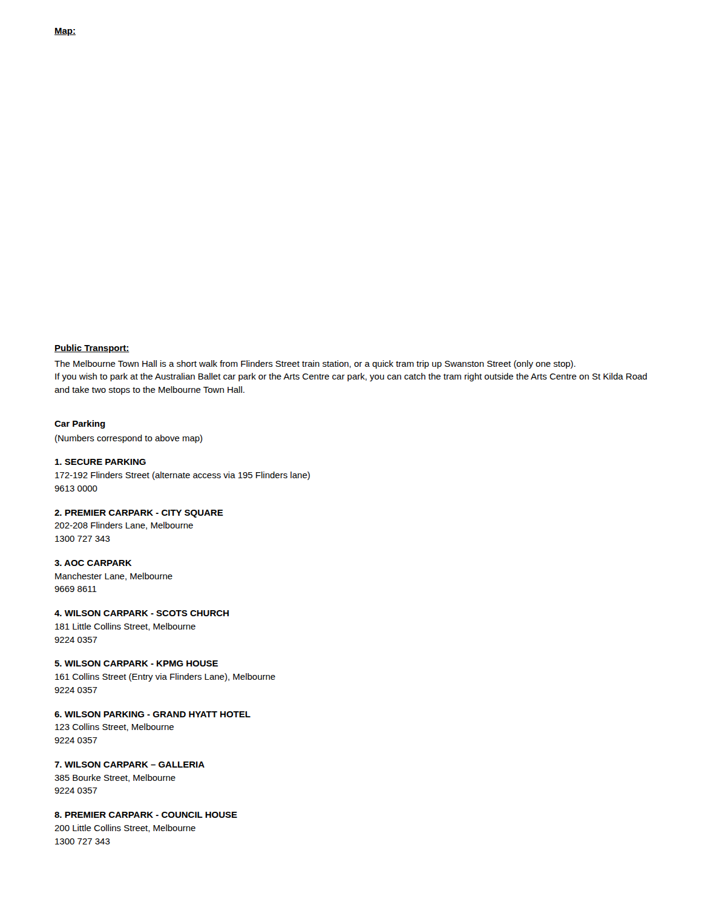Map:
Public Transport:
The Melbourne Town Hall is a short walk from Flinders Street train station, or a quick tram trip up Swanston Street (only one stop).
If you wish to park at the Australian Ballet car park or the Arts Centre car park, you can catch the tram right outside the Arts Centre on St Kilda Road and take two stops to the Melbourne Town Hall.
Car Parking
(Numbers correspond to above map)
1. SECURE PARKING
172-192 Flinders Street (alternate access via 195 Flinders lane)
9613 0000
2. PREMIER CARPARK - CITY SQUARE
202-208 Flinders Lane, Melbourne
1300 727 343
3. AOC CARPARK
Manchester Lane, Melbourne
9669 8611
4. WILSON CARPARK - SCOTS CHURCH
181 Little Collins Street, Melbourne
9224 0357
5. WILSON CARPARK - KPMG HOUSE
161 Collins Street (Entry via Flinders Lane), Melbourne
9224 0357
6. WILSON PARKING - GRAND HYATT HOTEL
123 Collins Street, Melbourne
9224 0357
7. WILSON CARPARK – GALLERIA
385 Bourke Street, Melbourne
9224 0357
8. PREMIER CARPARK - COUNCIL HOUSE
200 Little Collins Street, Melbourne
1300 727 343